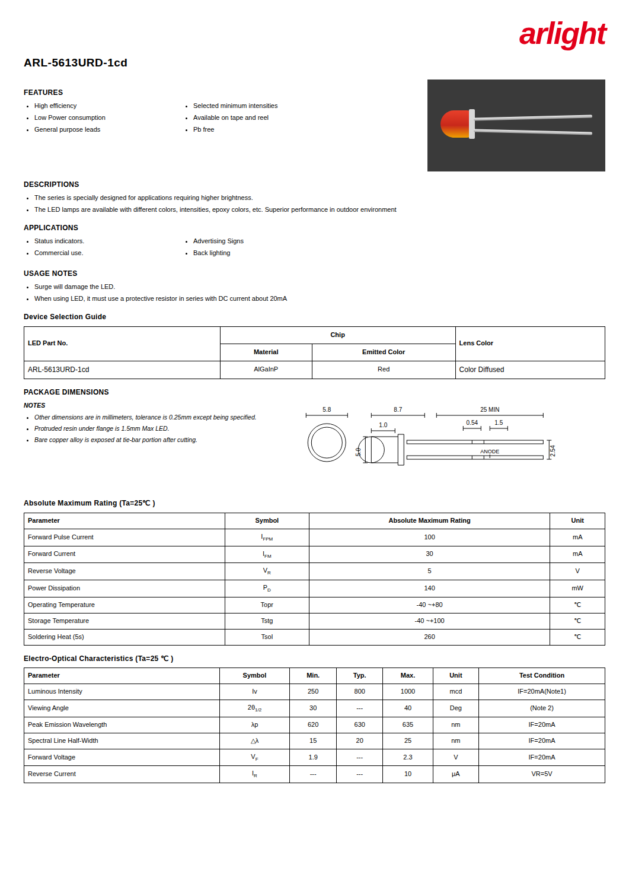arlight
ARL-5613URD-1cd
FEATURES
High efficiency
Low Power consumption
General purpose leads
Selected minimum intensities
Available on tape and reel
Pb free
DESCRIPTIONS
The series is specially designed for applications requiring higher brightness.
The LED lamps are available with different colors, intensities, epoxy colors, etc. Superior performance in outdoor environment
APPLICATIONS
Status indicators.
Commercial use.
Advertising Signs
Back lighting
USAGE NOTES
Surge will damage the LED.
When using LED, it must use a protective resistor in series with DC current about 20mA
Device Selection Guide
| LED Part No. | Chip | Lens Color |
| --- | --- | --- |
| Material | Emitted Color |
| ARL-5613URD-1cd | AlGaInP | Red | Color Diffused |
PACKAGE DIMENSIONS
NOTES
Other dimensions are in millimeters, tolerance is 0.25mm except being specified.
Protruded resin under flange is 1.5mm Max LED.
Bare copper alloy is exposed at tie-bar portion after cutting.
5.8 8.7 1.0 5.0 25 MIN 0.54 1.5 ANODE 2.54
Absolute Maximum Rating (Ta=25℃ )
| Parameter | Symbol | Absolute Maximum Rating | Unit |
| --- | --- | --- | --- |
| Forward Pulse Current | I FPM | 100 | mA |
| Forward Current | I FM | 30 | mA |
| Reverse Voltage | V R | 5 | V |
| Power Dissipation | P D | 140 | mW |
| Operating Temperature | Topr | -40 ~+80 | ℃ |
| Storage Temperature | Tstg | -40 ~+100 | ℃ |
| Soldering Heat (5s) | Tsol | 260 | ℃ |
Electro-Optical Characteristics (Ta=25 ℃ )
| Parameter | Symbol | Min. | Typ. | Max. | Unit | Test Condition |
| --- | --- | --- | --- | --- | --- | --- |
| Luminous Intensity | Iv | 250 | 800 | 1000 | mcd | IF=20mA(Note1) |
| Viewing Angle | 2θ 1/2 | 30 | --- | 40 | Deg | (Note 2) |
| Peak Emission Wavelength | λp | 620 | 630 | 635 | nm | IF=20mA |
| Spectral Line Half-Width | △λ | 15 | 20 | 25 | nm | IF=20mA |
| Forward Voltage | V F | 1.9 | --- | 2.3 | V | IF=20mA |
| Reverse Current | I R | --- | --- | 10 | μA | VR=5V |